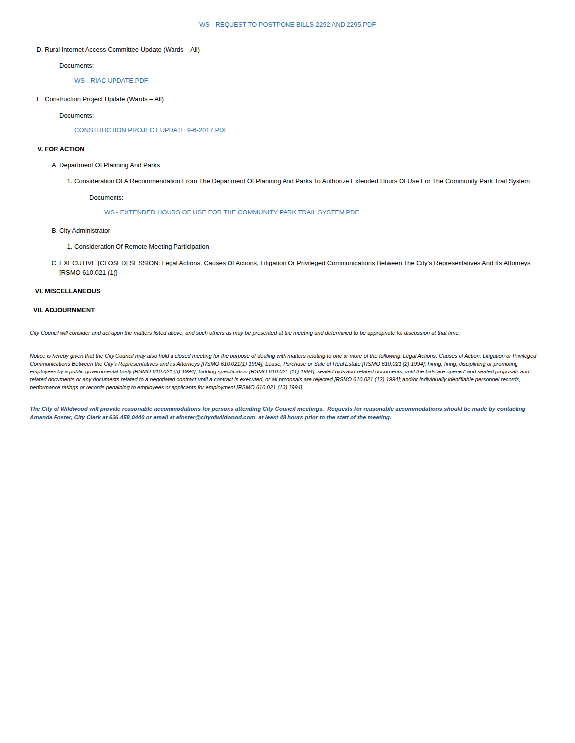WS - REQUEST TO POSTPONE BILLS 2292 AND 2295.PDF
Rural Internet Access Committee Update (Wards – All)
Documents:
WS - RIAC UPDATE.PDF
Construction Project Update (Wards – All)
Documents:
CONSTRUCTION PROJECT UPDATE 9-6-2017.PDF
FOR ACTION
Department Of Planning And Parks
Consideration Of A Recommendation From The Department Of Planning And Parks To Authorize Extended Hours Of Use For The Community Park Trail System
Documents:
WS - EXTENDED HOURS OF USE FOR THE COMMUNITY PARK TRAIL SYSTEM.PDF
City Administrator
Consideration Of Remote Meeting Participation
EXECUTIVE [CLOSED] SESSION: Legal Actions, Causes Of Actions, Litigation Or Privileged Communications Between The City’s Representatives And Its Attorneys [RSMO 610.021 (1)]
MISCELLANEOUS
ADJOURNMENT
City Council will consider and act upon the matters listed above, and such others as may be presented at the meeting and determined to be appropriate for discussion at that time.
Notice is hereby given that the City Council may also hold a closed meeting for the purpose of dealing with matters relating to one or more of the following: Legal Actions, Causes of Action, Litigation or Privileged Communications Between the City’s Representatives and its Attorneys [RSMO 610.021(1) 1994]; Lease, Purchase or Sale of Real Estate [RSMO 610.021 (2) 1994]; hiring, firing, disciplining or promoting employees by a public governmental body [RSMO 610.021 (3) 1994]; bidding specification [RSMO 610.021 (11) 1994]; sealed bids and related documents, until the bids are opened’ and sealed proposals and related documents or any documents related to a negotiated contract until a contract is executed, or all proposals are rejected [RSMO 610.021 (12) 1994]; and/or individually identifiable personnel records, performance ratings or records pertaining to employees or applicants for employment [RSMO 610.021 (13) 1994].
The City of Wildwood will provide reasonable accommodations for persons attending City Council meetings. Requests for reasonable accommodations should be made by contacting Amanda Foster, City Clerk at 636-458-0440 or email at afoster@cityofwildwood.com at least 48 hours prior to the start of the meeting.